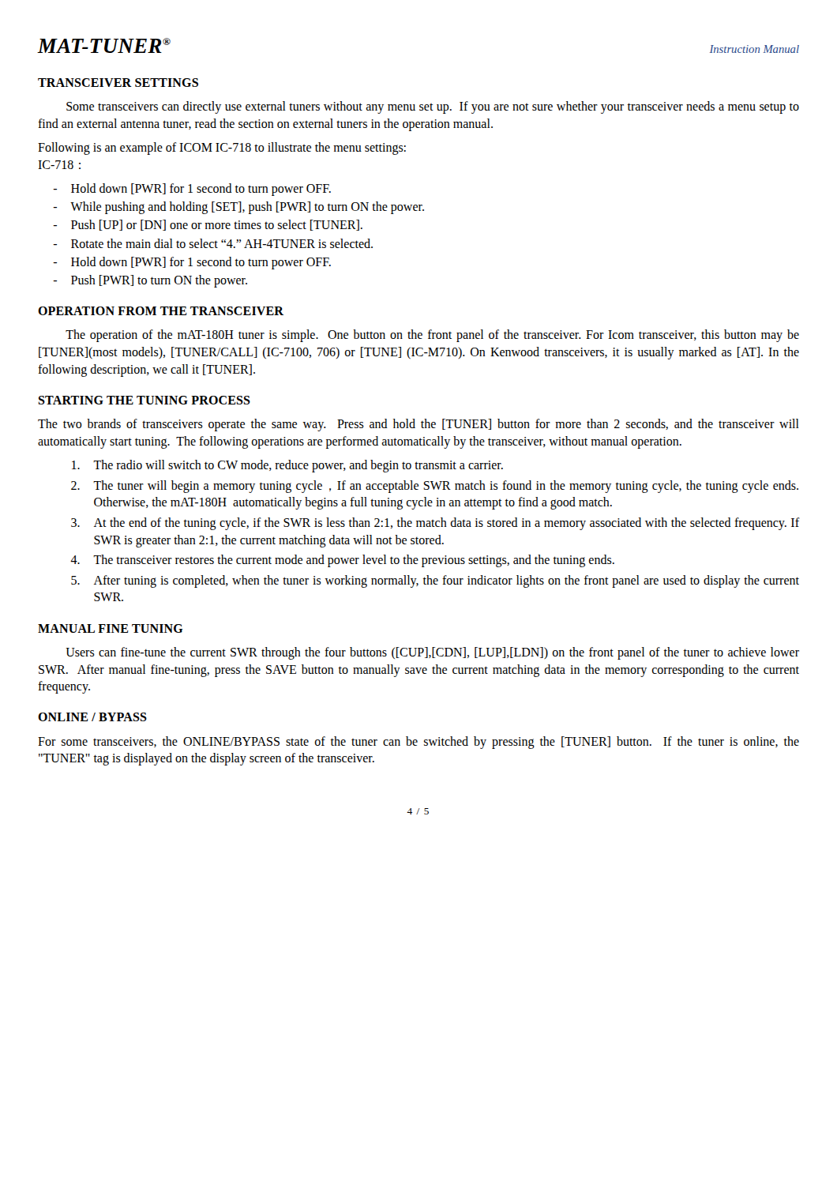MAT-TUNER®
Instruction Manual
TRANSCEIVER SETTINGS
Some transceivers can directly use external tuners without any menu set up. If you are not sure whether your transceiver needs a menu setup to find an external antenna tuner, read the section on external tuners in the operation manual.
Following is an example of ICOM IC-718 to illustrate the menu settings:
IC-718：
Hold down [PWR] for 1 second to turn power OFF.
While pushing and holding [SET], push [PWR] to turn ON the power.
Push [UP] or [DN] one or more times to select [TUNER].
Rotate the main dial to select “4.” AH-4TUNER is selected.
Hold down [PWR] for 1 second to turn power OFF.
Push [PWR] to turn ON the power.
OPERATION FROM THE TRANSCEIVER
The operation of the mAT-180H tuner is simple. One button on the front panel of the transceiver. For Icom transceiver, this button may be [TUNER](most models), [TUNER/CALL] (IC-7100, 706) or [TUNE] (IC-M710). On Kenwood transceivers, it is usually marked as [AT]. In the following description, we call it [TUNER].
STARTING THE TUNING PROCESS
The two brands of transceivers operate the same way. Press and hold the [TUNER] button for more than 2 seconds, and the transceiver will automatically start tuning. The following operations are performed automatically by the transceiver, without manual operation.
The radio will switch to CW mode, reduce power, and begin to transmit a carrier.
The tuner will begin a memory tuning cycle，If an acceptable SWR match is found in the memory tuning cycle, the tuning cycle ends. Otherwise, the mAT-180H automatically begins a full tuning cycle in an attempt to find a good match.
At the end of the tuning cycle, if the SWR is less than 2:1, the match data is stored in a memory associated with the selected frequency. If SWR is greater than 2:1, the current matching data will not be stored.
The transceiver restores the current mode and power level to the previous settings, and the tuning ends.
After tuning is completed, when the tuner is working normally, the four indicator lights on the front panel are used to display the current SWR.
MANUAL FINE TUNING
Users can fine-tune the current SWR through the four buttons ([CUP],[CDN], [LUP],[LDN]) on the front panel of the tuner to achieve lower SWR. After manual fine-tuning, press the SAVE button to manually save the current matching data in the memory corresponding to the current frequency.
ONLINE / BYPASS
For some transceivers, the ONLINE/BYPASS state of the tuner can be switched by pressing the [TUNER] button. If the tuner is online, the "TUNER" tag is displayed on the display screen of the transceiver.
4 / 5